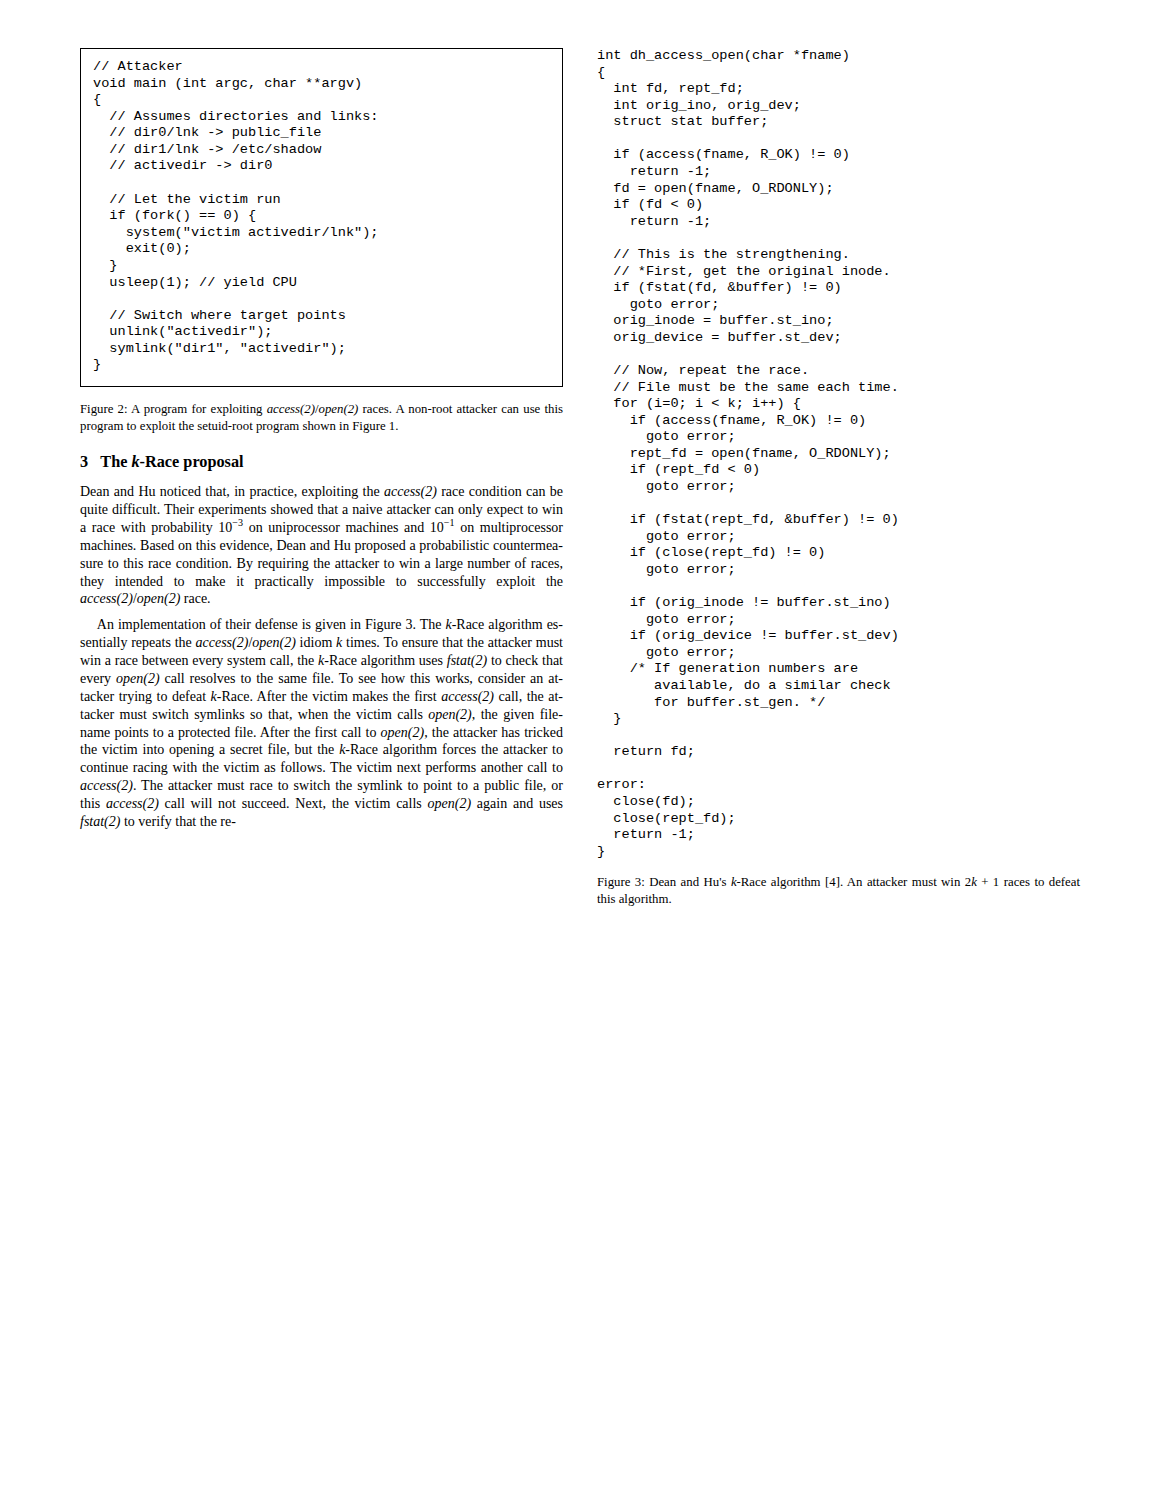// Attacker
void main (int argc, char **argv)
{
  // Assumes directories and links:
  // dir0/lnk -> public_file
  // dir1/lnk -> /etc/shadow
  // activedir -> dir0

  // Let the victim run
  if (fork() == 0) {
    system("victim activedir/lnk");
    exit(0);
  }
  usleep(1); // yield CPU

  // Switch where target points
  unlink("activedir");
  symlink("dir1", "activedir");
}
Figure 2: A program for exploiting access(2)/open(2) races. A non-root attacker can use this program to exploit the setuid-root program shown in Figure 1.
3 The k-Race proposal
Dean and Hu noticed that, in practice, exploiting the access(2) race condition can be quite difficult. Their experiments showed that a naive attacker can only expect to win a race with probability 10−3 on uniprocessor machines and 10−1 on multiprocessor machines. Based on this evidence, Dean and Hu proposed a probabilistic countermeasure to this race condition. By requiring the attacker to win a large number of races, they intended to make it practically impossible to successfully exploit the access(2)/open(2) race.
An implementation of their defense is given in Figure 3. The k-Race algorithm essentially repeats the access(2)/open(2) idiom k times. To ensure that the attacker must win a race between every system call, the k-Race algorithm uses fstat(2) to check that every open(2) call resolves to the same file. To see how this works, consider an attacker trying to defeat k-Race. After the victim makes the first access(2) call, the attacker must switch symlinks so that, when the victim calls open(2), the given filename points to a protected file. After the first call to open(2), the attacker has tricked the victim into opening a secret file, but the k-Race algorithm forces the attacker to continue racing with the victim as follows. The victim next performs another call to access(2). The attacker must race to switch the symlink to point to a public file, or this access(2) call will not succeed. Next, the victim calls open(2) again and uses fstat(2) to verify that the re-
int dh_access_open(char *fname)
{
  int fd, rept_fd;
  int orig_ino, orig_dev;
  struct stat buffer;

  if (access(fname, R_OK) != 0)
    return -1;
  fd = open(fname, O_RDONLY);
  if (fd < 0)
    return -1;

  // This is the strengthening.
  // *First, get the original inode.
  if (fstat(fd, &buffer) != 0)
    goto error;
  orig_inode = buffer.st_ino;
  orig_device = buffer.st_dev;

  // Now, repeat the race.
  // File must be the same each time.
  for (i=0; i < k; i++) {
    if (access(fname, R_OK) != 0)
      goto error;
    rept_fd = open(fname, O_RDONLY);
    if (rept_fd < 0)
      goto error;

    if (fstat(rept_fd, &buffer) != 0)
      goto error;
    if (close(rept_fd) != 0)
      goto error;

    if (orig_inode != buffer.st_ino)
      goto error;
    if (orig_device != buffer.st_dev)
      goto error;
    /* If generation numbers are
       available, do a similar check
       for buffer.st_gen. */
  }

  return fd;

error:
  close(fd);
  close(rept_fd);
  return -1;
}
Figure 3: Dean and Hu's k-Race algorithm [4]. An attacker must win 2k + 1 races to defeat this algorithm.